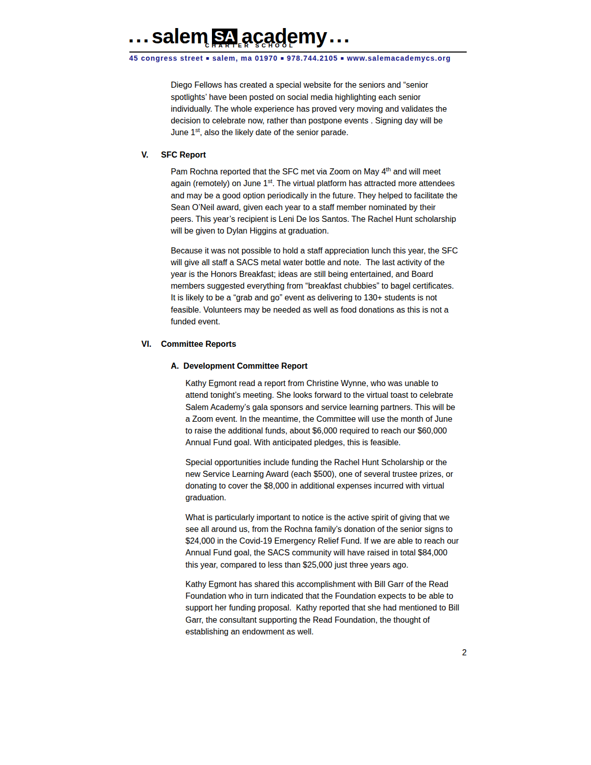■ ■ ■ salem SA academy ■ ■ ■
CHARTER SCHOOL
45 congress street ■ salem, ma 01970 ■ 978.744.2105 ■ www.salemacademycs.org
Diego Fellows has created a special website for the seniors and “senior spotlights’ have been posted on social media highlighting each senior individually. The whole experience has proved very moving and validates the decision to celebrate now, rather than postpone events . Signing day will be June 1st, also the likely date of the senior parade.
V.
SFC Report
Pam Rochna reported that the SFC met via Zoom on May 4th and will meet again (remotely) on June 1st. The virtual platform has attracted more attendees and may be a good option periodically in the future. They helped to facilitate the Sean O’Neil award, given each year to a staff member nominated by their peers. This year’s recipient is Leni De los Santos. The Rachel Hunt scholarship will be given to Dylan Higgins at graduation.
Because it was not possible to hold a staff appreciation lunch this year, the SFC will give all staff a SACS metal water bottle and note. The last activity of the year is the Honors Breakfast; ideas are still being entertained, and Board members suggested everything from “breakfast chubbies” to bagel certificates. It is likely to be a “grab and go” event as delivering to 130+ students is not feasible. Volunteers may be needed as well as food donations as this is not a funded event.
VI.
Committee Reports
A. Development Committee Report
Kathy Egmont read a report from Christine Wynne, who was unable to attend tonight’s meeting. She looks forward to the virtual toast to celebrate Salem Academy’s gala sponsors and service learning partners. This will be a Zoom event. In the meantime, the Committee will use the month of June to raise the additional funds, about $6,000 required to reach our $60,000 Annual Fund goal. With anticipated pledges, this is feasible.
Special opportunities include funding the Rachel Hunt Scholarship or the new Service Learning Award (each $500), one of several trustee prizes, or donating to cover the $8,000 in additional expenses incurred with virtual graduation.
What is particularly important to notice is the active spirit of giving that we see all around us, from the Rochna family’s donation of the senior signs to $24,000 in the Covid-19 Emergency Relief Fund. If we are able to reach our Annual Fund goal, the SACS community will have raised in total $84,000 this year, compared to less than $25,000 just three years ago.
Kathy Egmont has shared this accomplishment with Bill Garr of the Read Foundation who in turn indicated that the Foundation expects to be able to support her funding proposal. Kathy reported that she had mentioned to Bill Garr, the consultant supporting the Read Foundation, the thought of establishing an endowment as well.
2